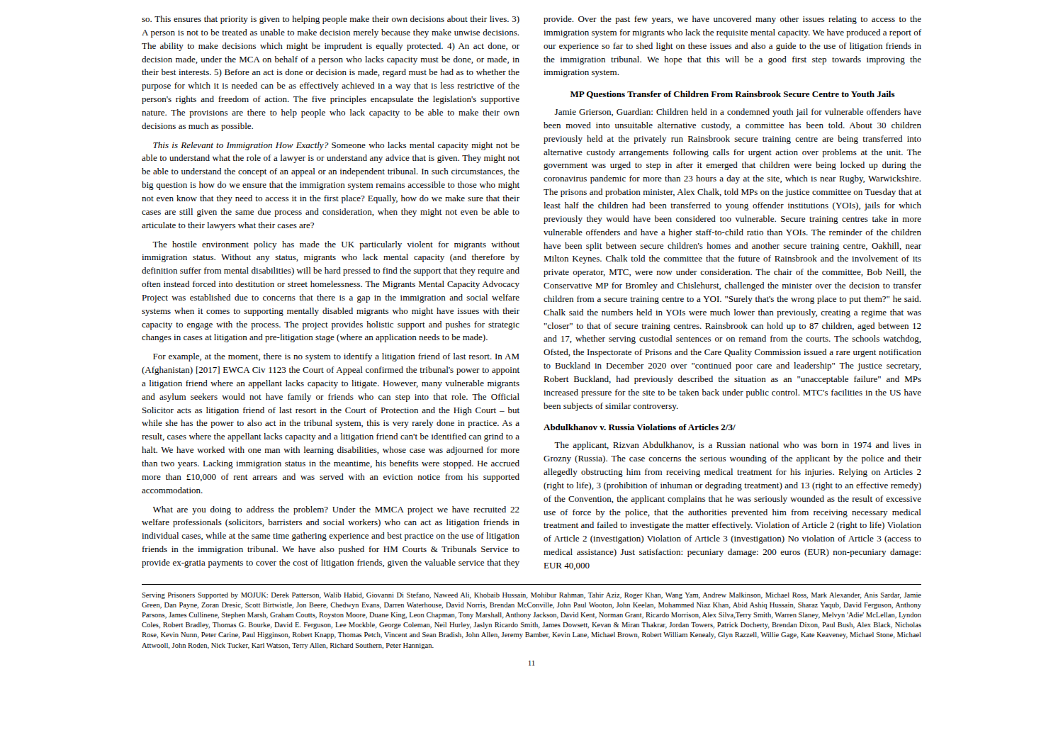so. This ensures that priority is given to helping people make their own decisions about their lives. 3) A person is not to be treated as unable to make decision merely because they make unwise decisions. The ability to make decisions which might be imprudent is equally protected. 4) An act done, or decision made, under the MCA on behalf of a person who lacks capacity must be done, or made, in their best interests. 5) Before an act is done or decision is made, regard must be had as to whether the purpose for which it is needed can be as effectively achieved in a way that is less restrictive of the person's rights and freedom of action. The five principles encapsulate the legislation's supportive nature. The provisions are there to help people who lack capacity to be able to make their own decisions as much as possible.
This is Relevant to Immigration How Exactly? Someone who lacks mental capacity might not be able to understand what the role of a lawyer is or understand any advice that is given. They might not be able to understand the concept of an appeal or an independent tribunal. In such circumstances, the big question is how do we ensure that the immigration system remains accessible to those who might not even know that they need to access it in the first place? Equally, how do we make sure that their cases are still given the same due process and consideration, when they might not even be able to articulate to their lawyers what their cases are?
The hostile environment policy has made the UK particularly violent for migrants without immigration status. Without any status, migrants who lack mental capacity (and therefore by definition suffer from mental disabilities) will be hard pressed to find the support that they require and often instead forced into destitution or street homelessness. The Migrants Mental Capacity Advocacy Project was established due to concerns that there is a gap in the immigration and social welfare systems when it comes to supporting mentally disabled migrants who might have issues with their capacity to engage with the process. The project provides holistic support and pushes for strategic changes in cases at litigation and pre-litigation stage (where an application needs to be made).
For example, at the moment, there is no system to identify a litigation friend of last resort. In AM (Afghanistan) [2017] EWCA Civ 1123 the Court of Appeal confirmed the tribunal's power to appoint a litigation friend where an appellant lacks capacity to litigate. However, many vulnerable migrants and asylum seekers would not have family or friends who can step into that role. The Official Solicitor acts as litigation friend of last resort in the Court of Protection and the High Court – but while she has the power to also act in the tribunal system, this is very rarely done in practice. As a result, cases where the appellant lacks capacity and a litigation friend can't be identified can grind to a halt. We have worked with one man with learning disabilities, whose case was adjourned for more than two years. Lacking immigration status in the meantime, his benefits were stopped. He accrued more than £10,000 of rent arrears and was served with an eviction notice from his supported accommodation.
What are you doing to address the problem? Under the MMCA project we have recruited 22 welfare professionals (solicitors, barristers and social workers) who can act as litigation friends in individual cases, while at the same time gathering experience and best practice on the use of litigation friends in the immigration tribunal. We have also pushed for HM Courts & Tribunals Service to provide ex-gratia payments to cover the cost of litigation friends, given the valuable service that they provide. Over the past few years, we have uncovered many other issues relating to access to the immigration system for migrants who lack the requisite mental capacity. We have produced a report of our experience so far to shed light on these issues and also a guide to the use of litigation friends in the immigration tribunal. We hope that this will be a good first step towards improving the immigration system.
MP Questions Transfer of Children From Rainsbrook Secure Centre to Youth Jails
Jamie Grierson, Guardian: Children held in a condemned youth jail for vulnerable offenders have been moved into unsuitable alternative custody, a committee has been told. About 30 children previously held at the privately run Rainsbrook secure training centre are being transferred into alternative custody arrangements following calls for urgent action over problems at the unit. The government was urged to step in after it emerged that children were being locked up during the coronavirus pandemic for more than 23 hours a day at the site, which is near Rugby, Warwickshire. The prisons and probation minister, Alex Chalk, told MPs on the justice committee on Tuesday that at least half the children had been transferred to young offender institutions (YOIs), jails for which previously they would have been considered too vulnerable. Secure training centres take in more vulnerable offenders and have a higher staff-to-child ratio than YOIs. The reminder of the children have been split between secure children's homes and another secure training centre, Oakhill, near Milton Keynes. Chalk told the committee that the future of Rainsbrook and the involvement of its private operator, MTC, were now under consideration. The chair of the committee, Bob Neill, the Conservative MP for Bromley and Chislehurst, challenged the minister over the decision to transfer children from a secure training centre to a YOI. "Surely that's the wrong place to put them?" he said. Chalk said the numbers held in YOIs were much lower than previously, creating a regime that was "closer" to that of secure training centres. Rainsbrook can hold up to 87 children, aged between 12 and 17, whether serving custodial sentences or on remand from the courts. The schools watchdog, Ofsted, the Inspectorate of Prisons and the Care Quality Commission issued a rare urgent notification to Buckland in December 2020 over "continued poor care and leadership" The justice secretary, Robert Buckland, had previously described the situation as an "unacceptable failure" and MPs increased pressure for the site to be taken back under public control. MTC's facilities in the US have been subjects of similar controversy.
Abdulkhanov v. Russia Violations of Articles 2/3/
The applicant, Rizvan Abdulkhanov, is a Russian national who was born in 1974 and lives in Grozny (Russia). The case concerns the serious wounding of the applicant by the police and their allegedly obstructing him from receiving medical treatment for his injuries. Relying on Articles 2 (right to life), 3 (prohibition of inhuman or degrading treatment) and 13 (right to an effective remedy) of the Convention, the applicant complains that he was seriously wounded as the result of excessive use of force by the police, that the authorities prevented him from receiving necessary medical treatment and failed to investigate the matter effectively. Violation of Article 2 (right to life) Violation of Article 2 (investigation) Violation of Article 3 (investigation) No violation of Article 3 (access to medical assistance) Just satisfaction: pecuniary damage: 200 euros (EUR) non-pecuniary damage: EUR 40,000
Serving Prisoners Supported by MOJUK: Derek Patterson, Walib Habid, Giovanni Di Stefano, Naweed Ali, Khobaib Hussain, Mohibur Rahman, Tahir Aziz, Roger Khan, Wang Yam, Andrew Malkinson, Michael Ross, Mark Alexander, Anis Sardar, Jamie Green, Dan Payne, Zoran Dresic, Scott Birtwistle, Jon Beere, Chedwyn Evans, Darren Waterhouse, David Norris, Brendan McConville, John Paul Wooton, John Keelan, Mohammed Niaz Khan, Abid Ashiq Hussain, Sharaz Yaqub, David Ferguson, Anthony Parsons, James Cullinene, Stephen Marsh, Graham Coutts, Royston Moore, Duane King, Leon Chapman, Tony Marshall, Anthony Jackson, David Kent, Norman Grant, Ricardo Morrison, Alex Silva,Terry Smith, Warren Slaney, Melvyn 'Adie' McLellan, Lyndon Coles, Robert Bradley, Thomas G. Bourke, David E. Ferguson, Lee Mockble, George Coleman, Neil Hurley, Jaslyn Ricardo Smith, James Dowsett, Kevan & Miran Thakrar, Jordan Towers, Patrick Docherty, Brendan Dixon, Paul Bush, Alex Black, Nicholas Rose, Kevin Nunn, Peter Carine, Paul Higginson, Robert Knapp, Thomas Petch, Vincent and Sean Bradish, John Allen, Jeremy Bamber, Kevin Lane, Michael Brown, Robert William Kenealy, Glyn Razzell, Willie Gage, Kate Keaveney, Michael Stone, Michael Attwooll, John Roden, Nick Tucker, Karl Watson, Terry Allen, Richard Southern, Peter Hannigan.
11